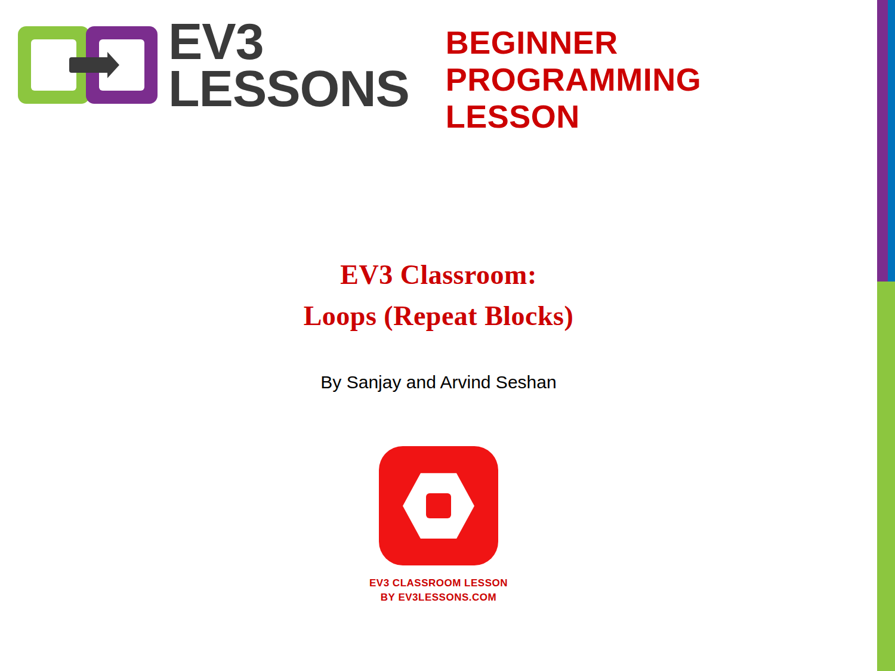EV3 LESSONS
BEGINNER
PROGRAMMING
LESSON
EV3 Classroom: Loops (Repeat Blocks)
By Sanjay and Arvind Seshan
EV3 CLASSROOM LESSON
BY EV3LESSONS.COM